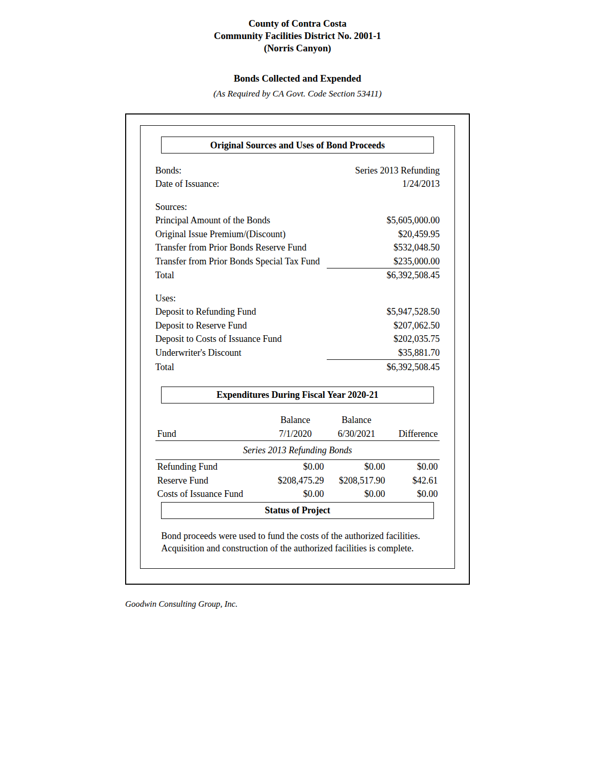County of Contra Costa
Community Facilities District No. 2001-1
(Norris Canyon)
Bonds Collected and Expended
(As Required by CA Govt. Code Section 53411)
Original Sources and Uses of Bond Proceeds
| Bonds: | Series 2013 Refunding |
| Date of Issuance: | 1/24/2013 |
| Sources: | |
| Principal Amount of the Bonds | $5,605,000.00 |
| Original Issue Premium/(Discount) | $20,459.95 |
| Transfer from Prior Bonds Reserve Fund | $532,048.50 |
| Transfer from Prior Bonds Special Tax Fund | $235,000.00 |
| Total | $6,392,508.45 |
| Uses: | |
| Deposit to Refunding Fund | $5,947,528.50 |
| Deposit to Reserve Fund | $207,062.50 |
| Deposit to Costs of Issuance Fund | $202,035.75 |
| Underwriter's Discount | $35,881.70 |
| Total | $6,392,508.45 |
Expenditures During Fiscal Year 2020-21
| | Balance | Balance | |
| --- | --- | --- | --- |
| Fund | 7/1/2020 | 6/30/2021 | Difference |
| Series 2013 Refunding Bonds |
| Refunding Fund | $0.00 | $0.00 | $0.00 |
| Reserve Fund | $208,475.29 | $208,517.90 | $42.61 |
| Costs of Issuance Fund | $0.00 | $0.00 | $0.00 |
Status of Project
Bond proceeds were used to fund the costs of the authorized facilities. Acquisition and construction of the authorized facilities is complete.
Goodwin Consulting Group, Inc.